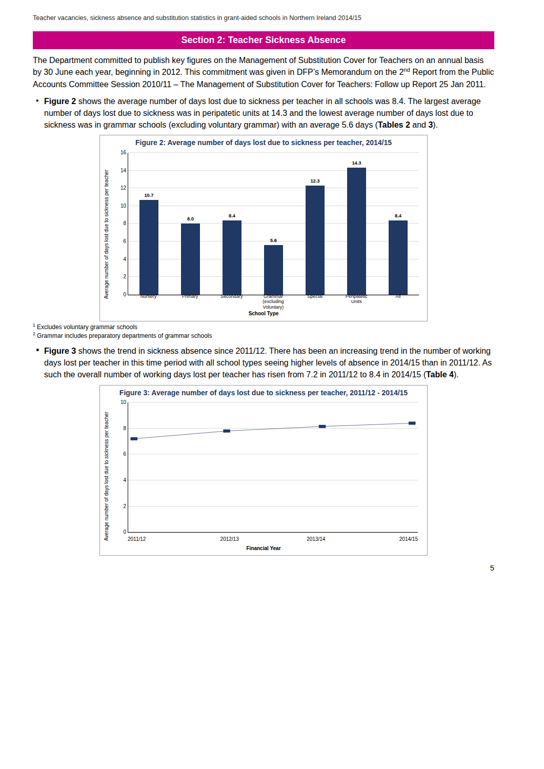Teacher vacancies, sickness absence and substitution statistics in grant-aided schools in Northern Ireland 2014/15
Section 2: Teacher Sickness Absence
The Department committed to publish key figures on the Management of Substitution Cover for Teachers on an annual basis by 30 June each year, beginning in 2012. This commitment was given in DFP’s Memorandum on the 2nd Report from the Public Accounts Committee Session 2010/11 – The Management of Substitution Cover for Teachers: Follow up Report 25 Jan 2011.
Figure 2 shows the average number of days lost due to sickness per teacher in all schools was 8.4. The largest average number of days lost due to sickness was in peripatetic units at 14.3 and the lowest average number of days lost due to sickness was in grammar schools (excluding voluntary grammar) with an average 5.6 days (Tables 2 and 3).
Figure 2: Average number of days lost due to sickness per teacher, 2014/15
Average number of days lost due to sickness per teacher
0
2
4
6
8
10
12
14
16
10.7
8.0
8.4
5.6
12.3
14.3
8.4
Nursery
Primary
Secondary
Grammar (excluding Voluntary)
Special
Peripatetic Units
All
School Type
1 Excludes voluntary grammar schools
2 Grammar includes preparatory departments of grammar schools
Figure 3 shows the trend in sickness absence since 2011/12. There has been an increasing trend in the number of working days lost per teacher in this time period with all school types seeing higher levels of absence in 2014/15 than in 2011/12. As such the overall number of working days lost per teacher has risen from 7.2 in 2011/12 to 8.4 in 2014/15 (Table 4).
Figure 3: Average number of days lost due to sickness per teacher, 2011/12 - 2014/15
Average number of days lost due to sickness per teacher
0
2
4
6
8
10
2011/12
2012/13
2013/14
2014/15
Financial Year
5